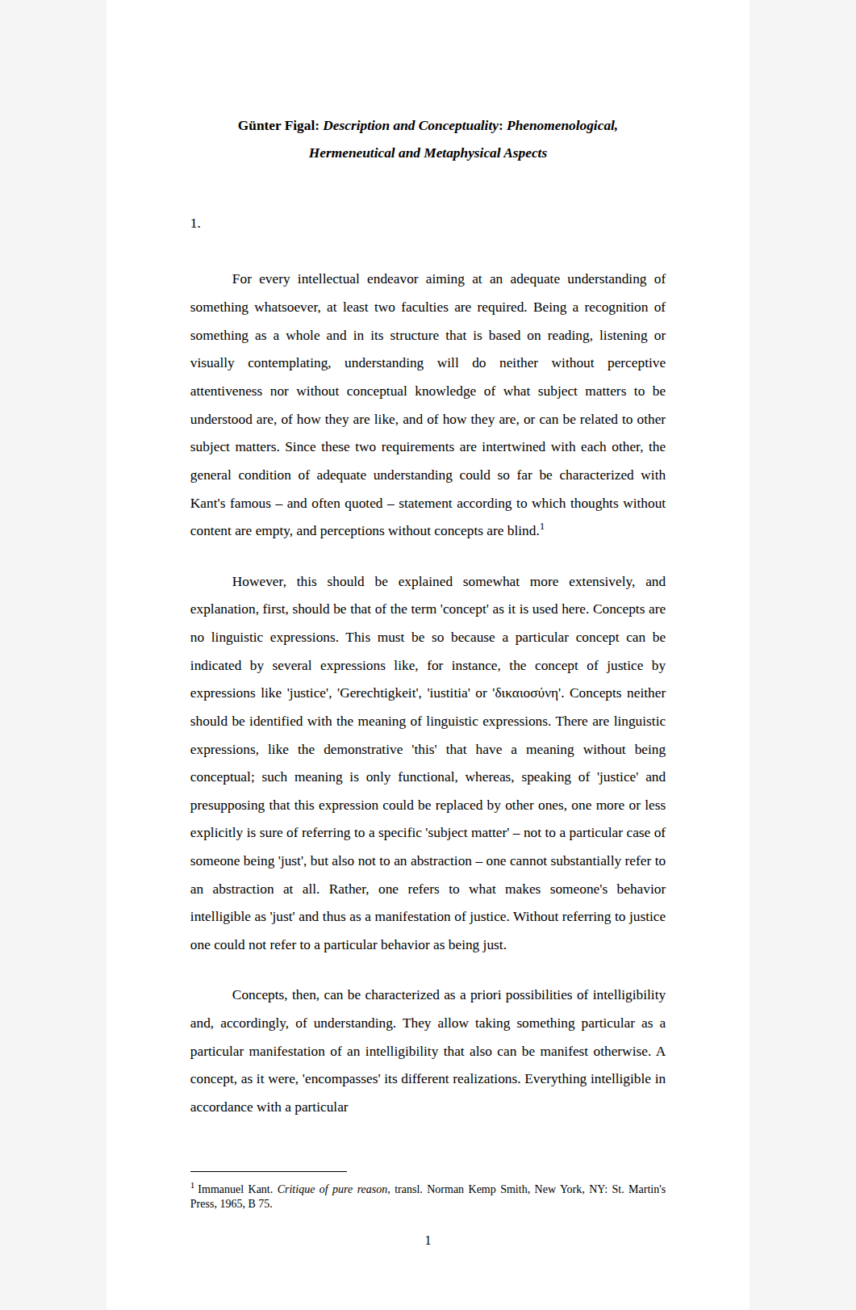Günter Figal: Description and Conceptuality: Phenomenological, Hermeneutical and Metaphysical Aspects
1.
For every intellectual endeavor aiming at an adequate understanding of something whatsoever, at least two faculties are required. Being a recognition of something as a whole and in its structure that is based on reading, listening or visually contemplating, understanding will do neither without perceptive attentiveness nor without conceptual knowledge of what subject matters to be understood are, of how they are like, and of how they are, or can be related to other subject matters. Since these two requirements are intertwined with each other, the general condition of adequate understanding could so far be characterized with Kant's famous – and often quoted – statement according to which thoughts without content are empty, and perceptions without concepts are blind.1
However, this should be explained somewhat more extensively, and explanation, first, should be that of the term 'concept' as it is used here. Concepts are no linguistic expressions. This must be so because a particular concept can be indicated by several expressions like, for instance, the concept of justice by expressions like 'justice', 'Gerechtigkeit', 'iustitia' or 'δικαιοσύνη'. Concepts neither should be identified with the meaning of linguistic expressions. There are linguistic expressions, like the demonstrative 'this' that have a meaning without being conceptual; such meaning is only functional, whereas, speaking of 'justice' and presupposing that this expression could be replaced by other ones, one more or less explicitly is sure of referring to a specific 'subject matter' – not to a particular case of someone being 'just', but also not to an abstraction – one cannot substantially refer to an abstraction at all. Rather, one refers to what makes someone's behavior intelligible as 'just' and thus as a manifestation of justice. Without referring to justice one could not refer to a particular behavior as being just.
Concepts, then, can be characterized as a priori possibilities of intelligibility and, accordingly, of understanding. They allow taking something particular as a particular manifestation of an intelligibility that also can be manifest otherwise. A concept, as it were, 'encompasses' its different realizations. Everything intelligible in accordance with a particular
1 Immanuel Kant. Critique of pure reason, transl. Norman Kemp Smith, New York, NY: St. Martin's Press, 1965, B 75.
1